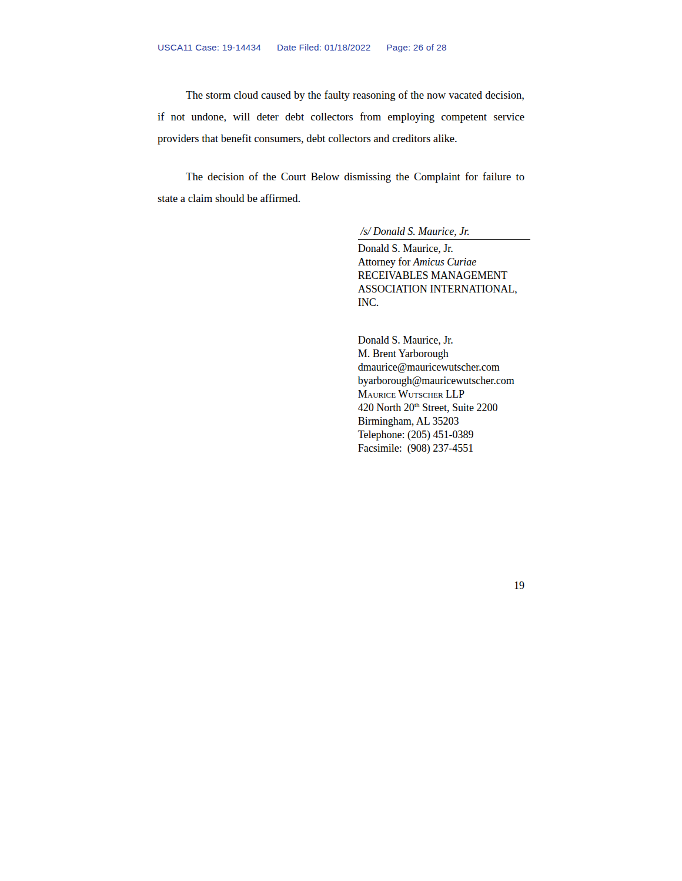USCA11 Case: 19-14434 Date Filed: 01/18/2022 Page: 26 of 28
The storm cloud caused by the faulty reasoning of the now vacated decision, if not undone, will deter debt collectors from employing competent service providers that benefit consumers, debt collectors and creditors alike.
The decision of the Court Below dismissing the Complaint for failure to state a claim should be affirmed.
/s/ Donald S. Maurice, Jr.
Donald S. Maurice, Jr.
Attorney for Amicus Curiae
Receivables Management
Association International, Inc.
Donald S. Maurice, Jr.
M. Brent Yarborough
dmaurice@mauricewutscher.com
byarborough@mauricewutscher.com
Maurice Wutscher LLP
420 North 20th Street, Suite 2200
Birmingham, AL 35203
Telephone: (205) 451-0389
Facsimile: (908) 237-4551
19